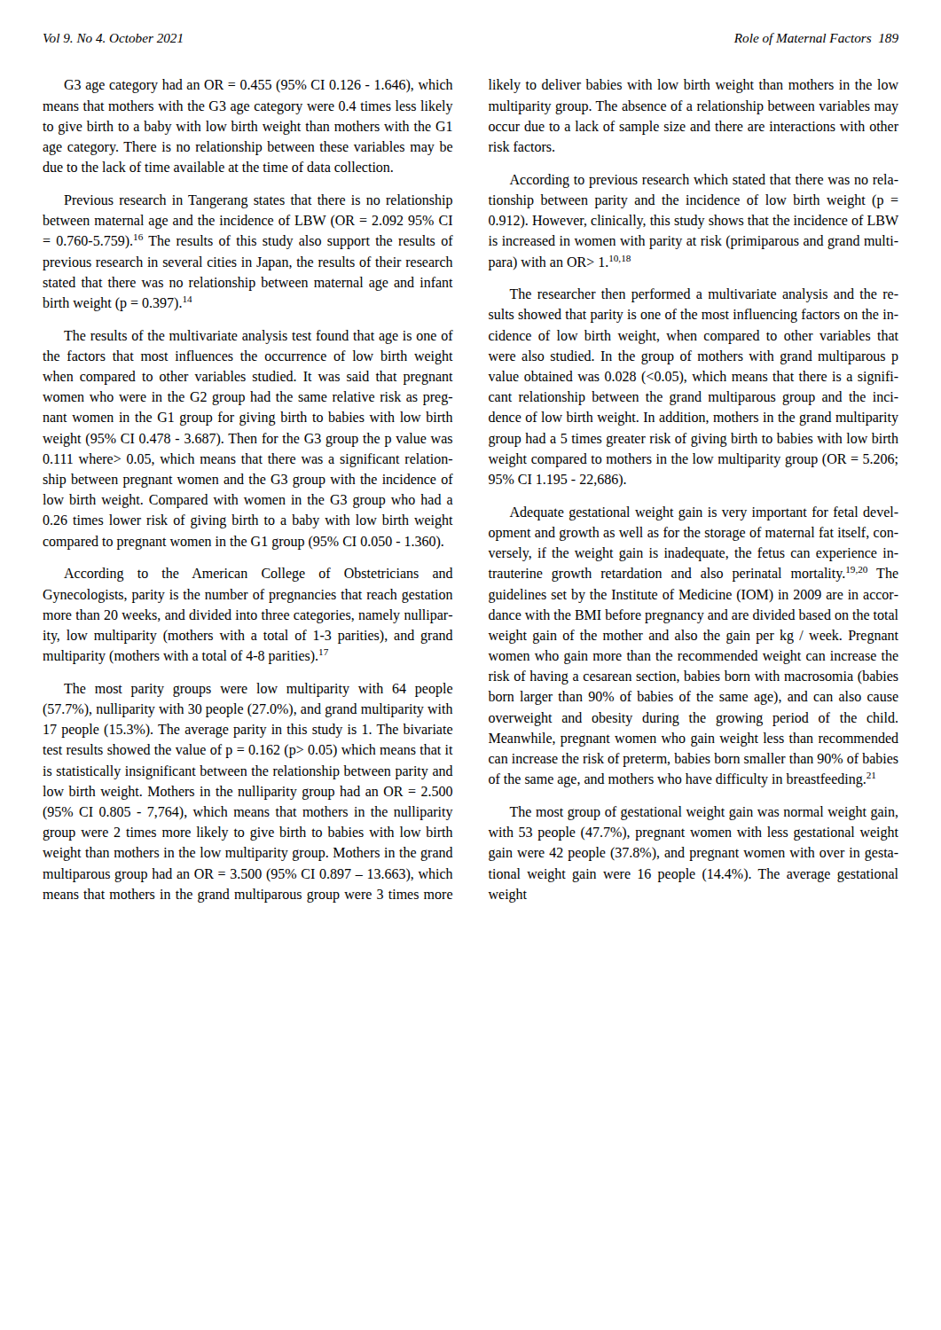Vol 9. No 4. October 2021 Role of Maternal Factors 189
G3 age category had an OR = 0.455 (95% CI 0.126 - 1.646), which means that mothers with the G3 age category were 0.4 times less likely to give birth to a baby with low birth weight than mothers with the G1 age category. There is no relationship between these variables may be due to the lack of time available at the time of data collection.
Previous research in Tangerang states that there is no relationship between maternal age and the incidence of LBW (OR = 2.092 95% CI = 0.760-5.759).16 The results of this study also support the results of previous research in several cities in Japan, the results of their research stated that there was no relationship between maternal age and infant birth weight (p = 0.397).14
The results of the multivariate analysis test found that age is one of the factors that most influences the occurrence of low birth weight when compared to other variables studied. It was said that pregnant women who were in the G2 group had the same relative risk as pregnant women in the G1 group for giving birth to babies with low birth weight (95% CI 0.478 - 3.687). Then for the G3 group the p value was 0.111 where> 0.05, which means that there was a significant relationship between pregnant women and the G3 group with the incidence of low birth weight. Compared with women in the G3 group who had a 0.26 times lower risk of giving birth to a baby with low birth weight compared to pregnant women in the G1 group (95% CI 0.050 - 1.360).
According to the American College of Obstetricians and Gynecologists, parity is the number of pregnancies that reach gestation more than 20 weeks, and divided into three categories, namely nulliparity, low multiparity (mothers with a total of 1-3 parities), and grand multiparity (mothers with a total of 4-8 parities).17
The most parity groups were low multiparity with 64 people (57.7%), nulliparity with 30 people (27.0%), and grand multiparity with 17 people (15.3%). The average parity in this study is 1. The bivariate test results showed the value of p = 0.162 (p> 0.05) which means that it is statistically insignificant between the relationship between parity and low birth weight. Mothers in the nulliparity group had an OR = 2.500 (95% CI 0.805 - 7,764), which means that mothers in the nulliparity group were 2 times more likely to give birth to babies with low birth weight than mothers in the low multiparity group. Mothers in the grand multiparous group had an OR = 3.500 (95% CI 0.897 – 13.663), which means that mothers in the grand multiparous group were 3 times more likely to deliver babies with low birth weight than mothers in the low multiparity group. The absence of a relationship between variables may occur due to a lack of sample size and there are interactions with other risk factors.
According to previous research which stated that there was no relationship between parity and the incidence of low birth weight (p = 0.912). However, clinically, this study shows that the incidence of LBW is increased in women with parity at risk (primiparous and grand multipara) with an OR> 1.10,18
The researcher then performed a multivariate analysis and the results showed that parity is one of the most influencing factors on the incidence of low birth weight, when compared to other variables that were also studied. In the group of mothers with grand multiparous p value obtained was 0.028 (<0.05), which means that there is a significant relationship between the grand multiparous group and the incidence of low birth weight. In addition, mothers in the grand multiparity group had a 5 times greater risk of giving birth to babies with low birth weight compared to mothers in the low multiparity group (OR = 5.206; 95% CI 1.195 - 22,686).
Adequate gestational weight gain is very important for fetal development and growth as well as for the storage of maternal fat itself, conversely, if the weight gain is inadequate, the fetus can experience intrauterine growth retardation and also perinatal mortality.19,20 The guidelines set by the Institute of Medicine (IOM) in 2009 are in accordance with the BMI before pregnancy and are divided based on the total weight gain of the mother and also the gain per kg / week. Pregnant women who gain more than the recommended weight can increase the risk of having a cesarean section, babies born with macrosomia (babies born larger than 90% of babies of the same age), and can also cause overweight and obesity during the growing period of the child. Meanwhile, pregnant women who gain weight less than recommended can increase the risk of preterm, babies born smaller than 90% of babies of the same age, and mothers who have difficulty in breastfeeding.21
The most group of gestational weight gain was normal weight gain, with 53 people (47.7%), pregnant women with less gestational weight gain were 42 people (37.8%), and pregnant women with over in gestational weight gain were 16 people (14.4%). The average gestational weight